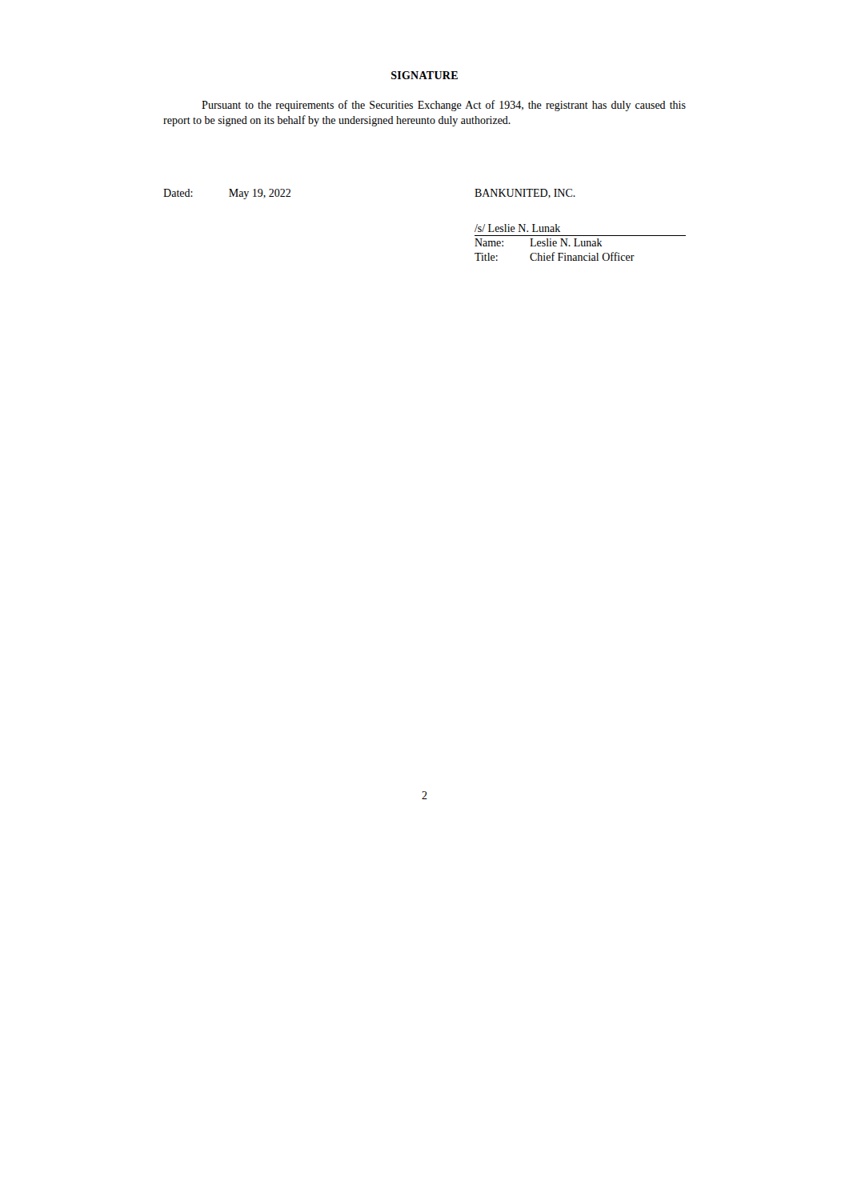SIGNATURE
Pursuant to the requirements of the Securities Exchange Act of 1934, the registrant has duly caused this report to be signed on its behalf by the undersigned hereunto duly authorized.
| Dated: | May 19, 2022 | | BANKUNITED, INC. / /s/ Leslie N. Lunak / / Name: / Leslie N. Lunak / / Title: / Chief Financial Officer / |
2